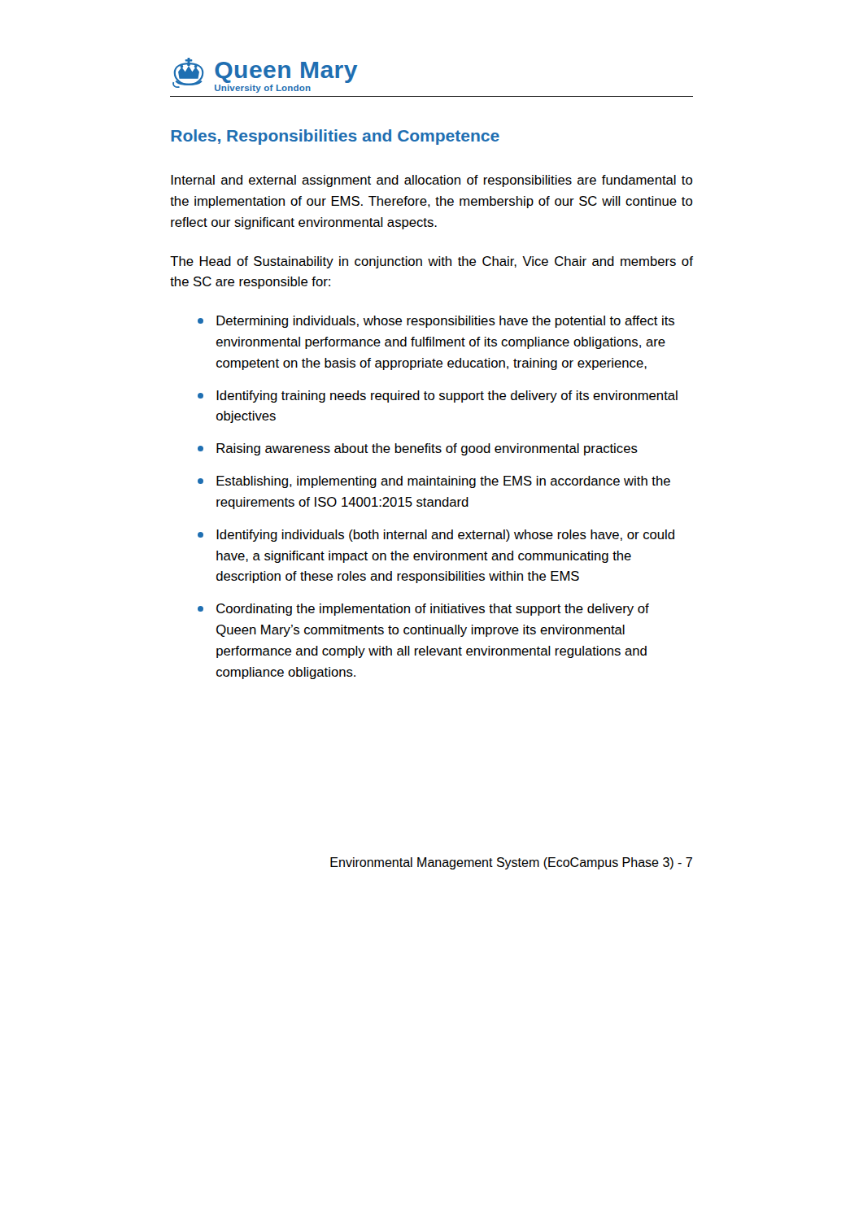Queen Mary
University of London
Roles, Responsibilities and Competence
Internal and external assignment and allocation of responsibilities are fundamental to the implementation of our EMS. Therefore, the membership of our SC will continue to reflect our significant environmental aspects.
The Head of Sustainability in conjunction with the Chair, Vice Chair and members of the SC are responsible for:
Determining individuals, whose responsibilities have the potential to affect its environmental performance and fulfilment of its compliance obligations, are competent on the basis of appropriate education, training or experience,
Identifying training needs required to support the delivery of its environmental objectives
Raising awareness about the benefits of good environmental practices
Establishing, implementing and maintaining the EMS in accordance with the requirements of ISO 14001:2015 standard
Identifying individuals (both internal and external) whose roles have, or could have, a significant impact on the environment and communicating the description of these roles and responsibilities within the EMS
Coordinating the implementation of initiatives that support the delivery of Queen Mary’s commitments to continually improve its environmental performance and comply with all relevant environmental regulations and compliance obligations.
Environmental Management System (EcoCampus Phase 3) - 7